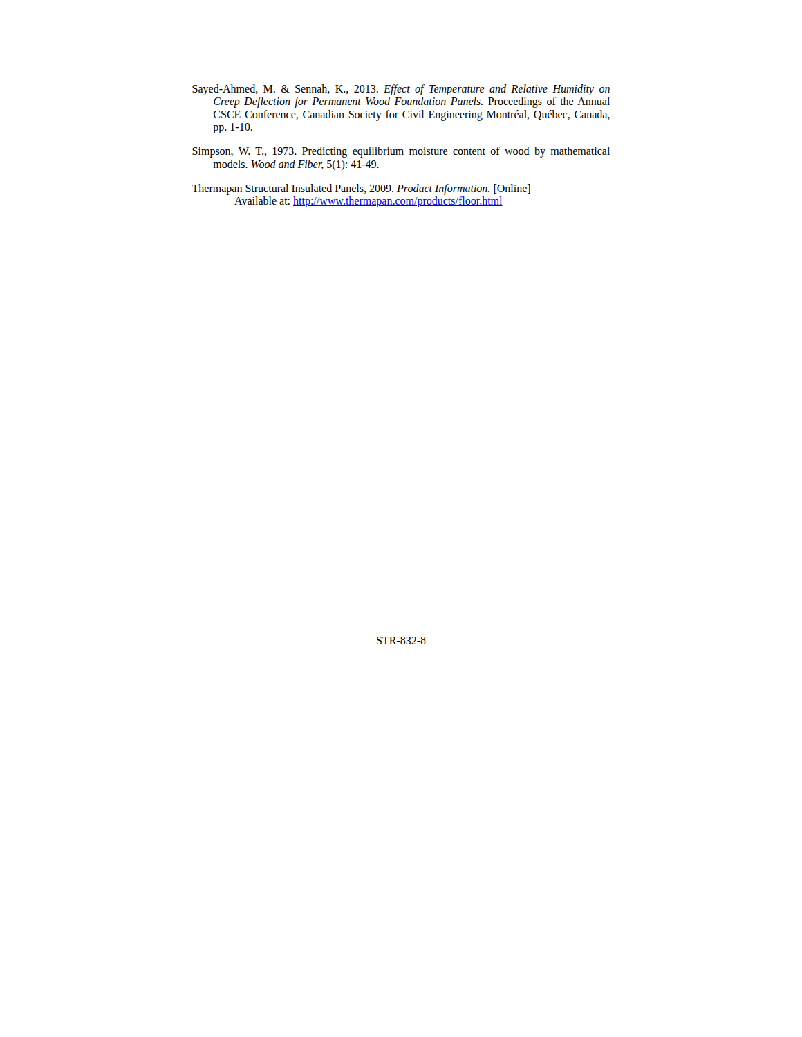Sayed-Ahmed, M. & Sennah, K., 2013. Effect of Temperature and Relative Humidity on Creep Deflection for Permanent Wood Foundation Panels. Proceedings of the Annual CSCE Conference, Canadian Society for Civil Engineering Montréal, Québec, Canada, pp. 1-10.
Simpson, W. T., 1973. Predicting equilibrium moisture content of wood by mathematical models. Wood and Fiber, 5(1): 41-49.
Thermapan Structural Insulated Panels, 2009. Product Information. [Online]Available at: http://www.thermapan.com/products/floor.html
STR-832-8